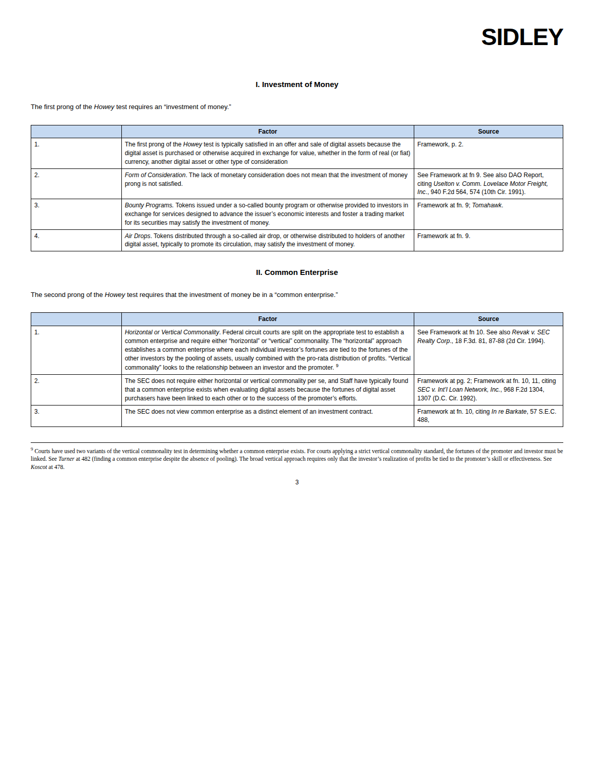SIDLEY
I. Investment of Money
The first prong of the Howey test requires an “investment of money.”
| | Factor | Source |
| --- | --- | --- |
| 1. | The first prong of the Howey test is typically satisfied in an offer and sale of digital assets because the digital asset is purchased or otherwise acquired in exchange for value, whether in the form of real (or fiat) currency, another digital asset or other type of consideration | Framework, p. 2. |
| 2. | Form of Consideration . The lack of monetary consideration does not mean that the investment of money prong is not satisfied. | See Framework at fn 9. See also DAO Report, citing Uselton v. Comm. Lovelace Motor Freight, Inc ., 940 F.2d 564, 574 (10th Cir. 1991). |
| 3. | Bounty Programs. Tokens issued under a so-called bounty program or otherwise provided to investors in exchange for services designed to advance the issuer’s economic interests and foster a trading market for its securities may satisfy the investment of money. | Framework at fn. 9; Tomahawk . |
| 4. | Air Drops . Tokens distributed through a so-called air drop, or otherwise distributed to holders of another digital asset, typically to promote its circulation, may satisfy the investment of money. | Framework at fn. 9. |
II. Common Enterprise
The second prong of the Howey test requires that the investment of money be in a “common enterprise.”
| | Factor | Source |
| --- | --- | --- |
| 1. | Horizontal or Vertical Commonality . Federal circuit courts are split on the appropriate test to establish a common enterprise and require either “horizontal” or “vertical” commonality. The “horizontal” approach establishes a common enterprise where each individual investor’s fortunes are tied to the fortunes of the other investors by the pooling of assets, usually combined with the pro-rata distribution of profits. “Vertical commonality” looks to the relationship between an investor and the promoter. 9 | See Framework at fn 10. See also Revak v. SEC Realty Corp ., 18 F.3d. 81, 87-88 (2d Cir. 1994). |
| 2. | The SEC does not require either horizontal or vertical commonality per se, and Staff have typically found that a common enterprise exists when evaluating digital assets because the fortunes of digital asset purchasers have been linked to each other or to the success of the promoter’s efforts. | Framework at pg. 2; Framework at fn. 10, 11, citing SEC v. Int’l Loan Network, Inc. , 968 F.2d 1304, 1307 (D.C. Cir. 1992). |
| 3. | The SEC does not view common enterprise as a distinct element of an investment contract. | Framework at fn. 10, citing In re Barkate , 57 S.E.C. 488, |
9 Courts have used two variants of the vertical commonality test in determining whether a common enterprise exists. For courts applying a strict vertical commonality standard, the fortunes of the promoter and investor must be linked. See Turner at 482 (finding a common enterprise despite the absence of pooling). The broad vertical approach requires only that the investor’s realization of profits be tied to the promoter’s skill or effectiveness. See Koscot at 478.
3